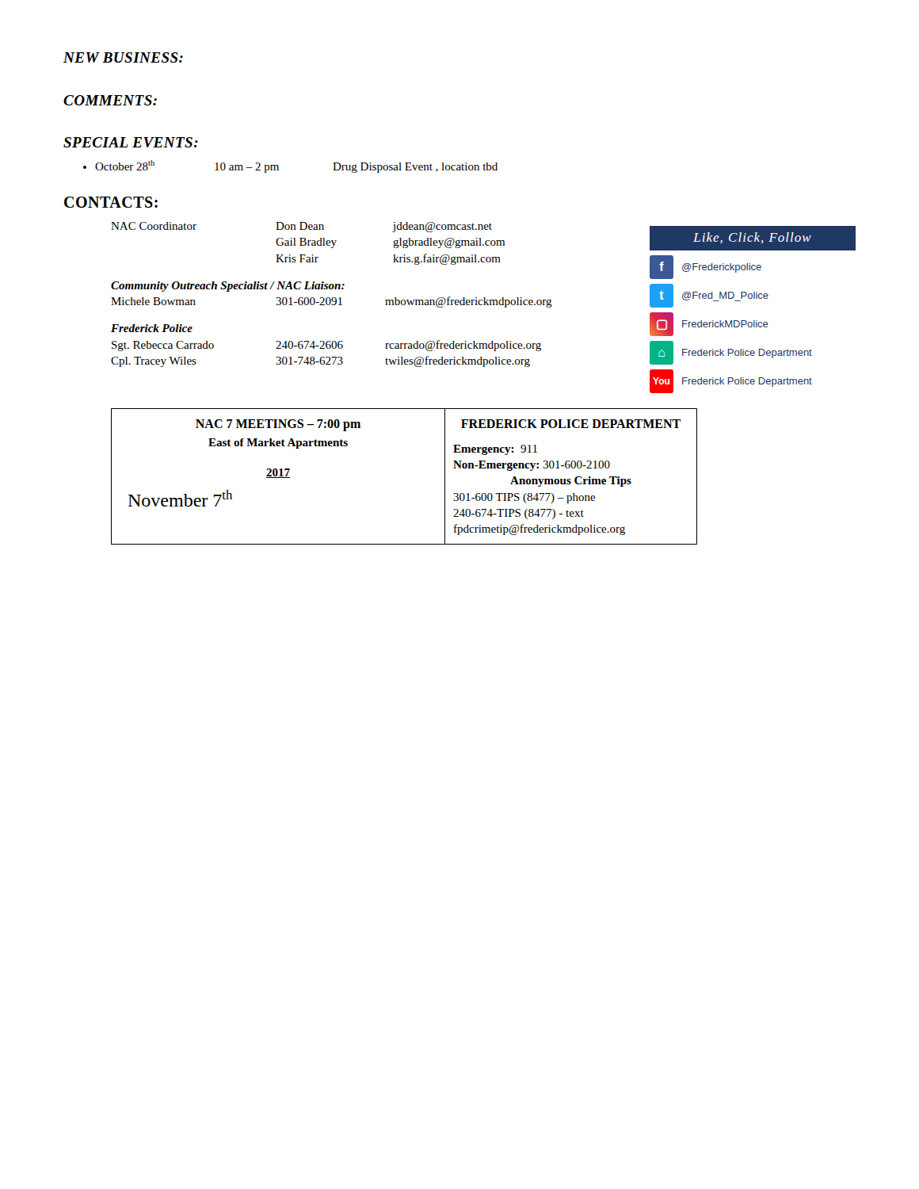NEW BUSINESS:
COMMENTS:
SPECIAL EVENTS:
October 28th 10 am – 2 pm Drug Disposal Event , location tbd
CONTACTS:
| NAC Coordinator | Don Dean | jddean@comcast.net |
| | Gail Bradley | glgbradley@gmail.com |
| | Kris Fair | kris.g.fair@gmail.com |
Community Outreach Specialist / NAC Liaison:
| Michele Bowman | 301-600-2091 | mbowman@frederickmdpolice.org |
Frederick Police
| Sgt. Rebecca Carrado | 240-674-2606 | rcarrado@frederickmdpolice.org |
| Cpl. Tracey Wiles | 301-748-6273 | twiles@frederickmdpolice.org |
Like, Click, Follow
f
@Frederickpolice
t
@Fred_MD_Police
▢
FrederickMDPolice
⌂
Frederick Police Department
You
Frederick Police Department
| NAC 7 MEETINGS – 7:00 pm East of Market Apartments 2017 November 7 th | FREDERICK POLICE DEPARTMENT Emergency: 911 Non-Emergency: 301-600-2100 Anonymous Crime Tips 301-600 TIPS (8477) – phone 240-674-TIPS (8477) - text fpdcrimetip@frederickmdpolice.org |